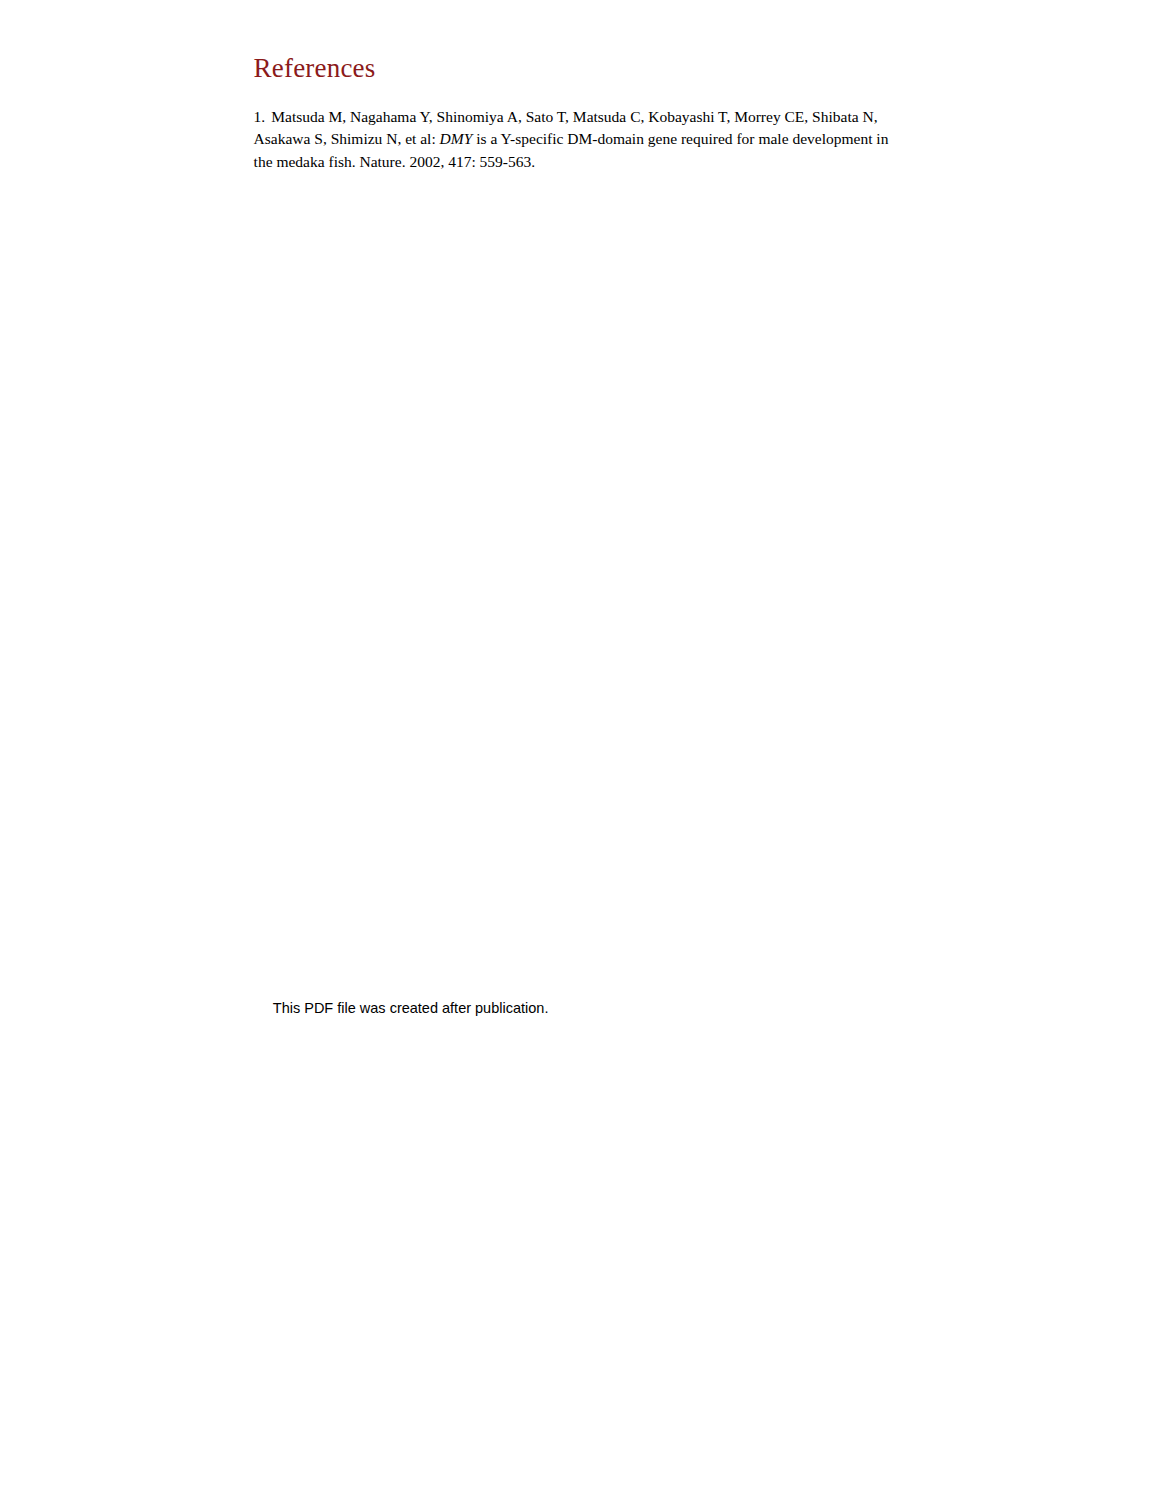References
1. Matsuda M, Nagahama Y, Shinomiya A, Sato T, Matsuda C, Kobayashi T, Morrey CE, Shibata N, Asakawa S, Shimizu N, et al: DMY is a Y-specific DM-domain gene required for male development in the medaka fish. Nature. 2002, 417: 559-563.
This PDF file was created after publication.